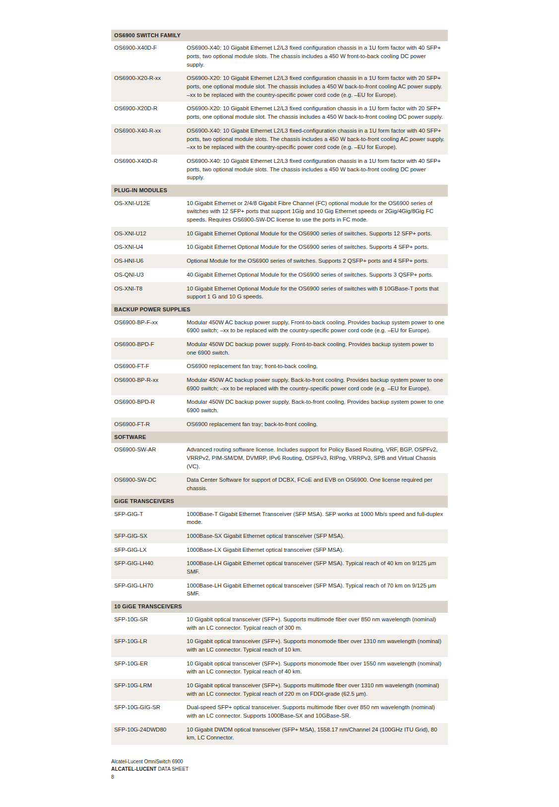| OS6900 SWITCH FAMILY |
| OS6900-X40D-F | OS6900-X40: 10 Gigabit Ethernet L2/L3 fixed configuration chassis in a 1U form factor with 40 SFP+ ports, two optional module slots. The chassis includes a 450 W front-to-back cooling DC power supply. |
| OS6900-X20-R-xx | OS6900-X20: 10 Gigabit Ethernet L2/L3 fixed configuration chassis in a 1U form factor with 20 SFP+ ports, one optional module slot. The chassis includes a 450 W back-to-front cooling AC power supply. –xx to be replaced with the country-specific power cord code (e.g. –EU for Europe). |
| OS6900-X20D-R | OS6900-X20: 10 Gigabit Ethernet L2/L3 fixed configuration chassis in a 1U form factor with 20 SFP+ ports, one optional module slot. The chassis includes a 450 W back-to-front cooling DC power supply. |
| OS6900-X40-R-xx | OS6900-X40: 10 Gigabit Ethernet L2/L3 fixed-configuration chassis in a 1U form factor with 40 SFP+ ports, two optional module slots. The chassis includes a 450 W back-to-front cooling AC power supply. –xx to be replaced with the country-specific power cord code (e.g. –EU for Europe). |
| OS6900-X40D-R | OS6900-X40: 10 Gigabit Ethernet L2/L3 fixed configuration chassis in a 1U form factor with 40 SFP+ ports, two optional module slots. The chassis includes a 450 W back-to-front cooling DC power supply. |
| PLUG-IN MODULES |
| OS-XNI-U12E | 10 Gigabit Ethernet or 2/4/8 Gigabit Fibre Channel (FC) optional module for the OS6900 series of switches with 12 SFP+ ports that support 1Gig and 10 Gig Ethernet speeds or 2Gig/4Gig/8Gig FC speeds. Requires OS6900-SW-DC license to use the ports in FC mode. |
| OS-XNI-U12 | 10 Gigabit Ethernet Optional Module for the OS6900 series of switches. Supports 12 SFP+ ports. |
| OS-XNI-U4 | 10 Gigabit Ethernet Optional Module for the OS6900 series of switches. Supports 4 SFP+ ports. |
| OS-HNI-U6 | Optional Module for the OS6900 series of switches. Supports 2 QSFP+ ports and 4 SFP+ ports. |
| OS-QNI-U3 | 40 Gigabit Ethernet Optional Module for the OS6900 series of switches. Supports 3 QSFP+ ports. |
| OS-XNI-T8 | 10 Gigabit Ethernet Optional Module for the OS6900 series of switches with 8 10GBase-T ports that support 1 G and 10 G speeds. |
| BACKUP POWER SUPPLIES |
| OS6900-BP-F-xx | Modular 450W AC backup power supply. Front-to-back cooling. Provides backup system power to one 6900 switch; –xx to be replaced with the country-specific power cord code (e.g. –EU for Europe). |
| OS6900-BPD-F | Modular 450W DC backup power supply. Front-to-back cooling. Provides backup system power to one 6900 switch. |
| OS6900-FT-F | OS6900 replacement fan tray; front-to-back cooling. |
| OS6900-BP-R-xx | Modular 450W AC backup power supply. Back-to-front cooling. Provides backup system power to one 6900 switch; –xx to be replaced with the country-specific power cord code (e.g. –EU for Europe). |
| OS6900-BPD-R | Modular 450W DC backup power supply. Back-to-front cooling. Provides backup system power to one 6900 switch. |
| OS6900-FT-R | OS6900 replacement fan tray; back-to-front cooling. |
| SOFTWARE |
| OS6900-SW-AR | Advanced routing software license. Includes support for Policy Based Routing, VRF, BGP, OSPFv2, VRRPv2, PIM-SM/DM, DVMRP, IPv6 Routing, OSPFv3, RIPng, VRRPv3, SPB and Virtual Chassis (VC). |
| OS6900-SW-DC | Data Center Software for support of DCBX, FCoE and EVB on OS6900. One license required per chassis. |
| GiGE TRANSCEIVERS |
| SFP-GIG-T | 1000Base-T Gigabit Ethernet Transceiver (SFP MSA). SFP works at 1000 Mb/s speed and full-duplex mode. |
| SFP-GIG-SX | 1000Base-SX Gigabit Ethernet optical transceiver (SFP MSA). |
| SFP-GIG-LX | 1000Base-LX Gigabit Ethernet optical transceiver (SFP MSA). |
| SFP-GIG-LH40 | 1000Base-LH Gigabit Ethernet optical transceiver (SFP MSA). Typical reach of 40 km on 9/125 µm SMF. |
| SFP-GIG-LH70 | 1000Base-LH Gigabit Ethernet optical transceiver (SFP MSA). Typical reach of 70 km on 9/125 µm SMF. |
| 10 GiGE TRANSCEIVERS |
| SFP-10G-SR | 10 Gigabit optical transceiver (SFP+). Supports multimode fiber over 850 nm wavelength (nominal) with an LC connector. Typical reach of 300 m. |
| SFP-10G-LR | 10 Gigabit optical transceiver (SFP+). Supports monomode fiber over 1310 nm wavelength (nominal) with an LC connector. Typical reach of 10 km. |
| SFP-10G-ER | 10 Gigabit optical transceiver (SFP+). Supports monomode fiber over 1550 nm wavelength (nominal) with an LC connector. Typical reach of 40 km. |
| SFP-10G-LRM | 10 Gigabit optical transceiver (SFP+). Supports multimode fiber over 1310 nm wavelength (nominal) with an LC connector. Typical reach of 220 m on FDDI-grade (62.5 µm). |
| SFP-10G-GIG-SR | Dual-speed SFP+ optical transceiver. Supports multimode fiber over 850 nm wavelength (nominal) with an LC connector. Supports 1000Base-SX and 10GBase-SR. |
| SFP-10G-24DWD80 | 10 Gigabit DWDM optical transceiver (SFP+ MSA), 1558.17 nm/Channel 24 (100GHz ITU Grid), 80 km, LC Connector. |
Alcatel-Lucent OmniSwitch 6900
ALCATEL-LUCENT DATA SHEET
8